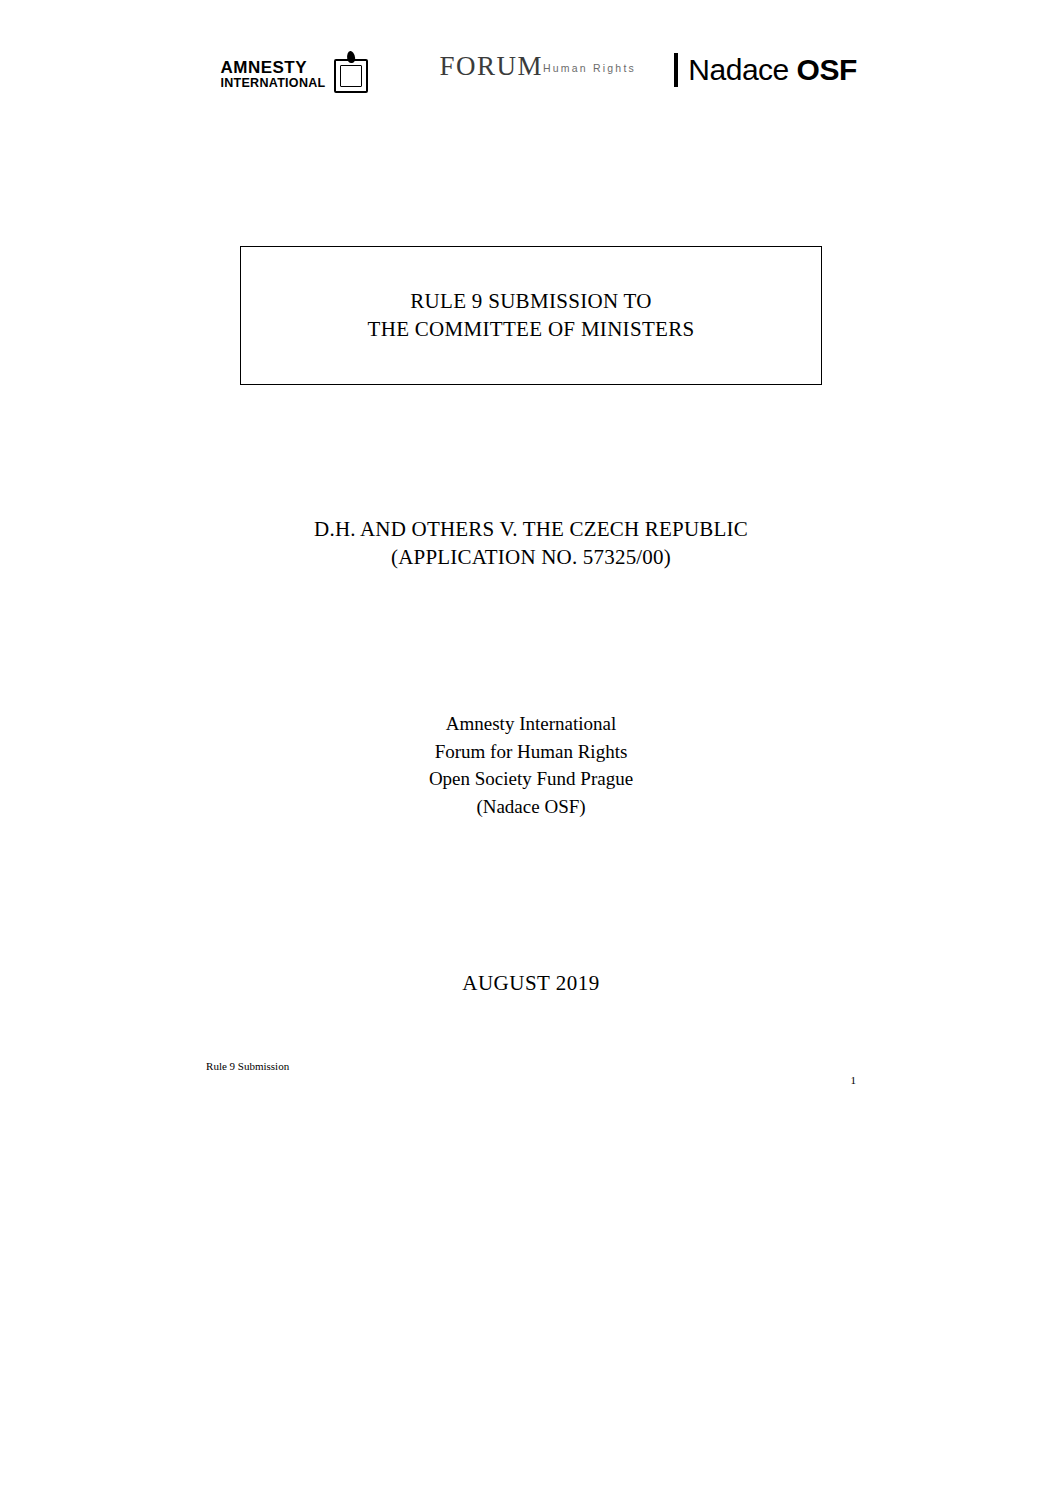AMNESTY INTERNATIONAL
FORUM
Human Rights
Nadace OSF
RULE 9 SUBMISSION TO
THE COMMITTEE OF MINISTERS
D.H. AND OTHERS V. THE CZECH REPUBLIC
(APPLICATION NO. 57325/00)
Amnesty International
Forum for Human Rights
Open Society Fund Prague
(Nadace OSF)
AUGUST 2019
Rule 9 Submission 1